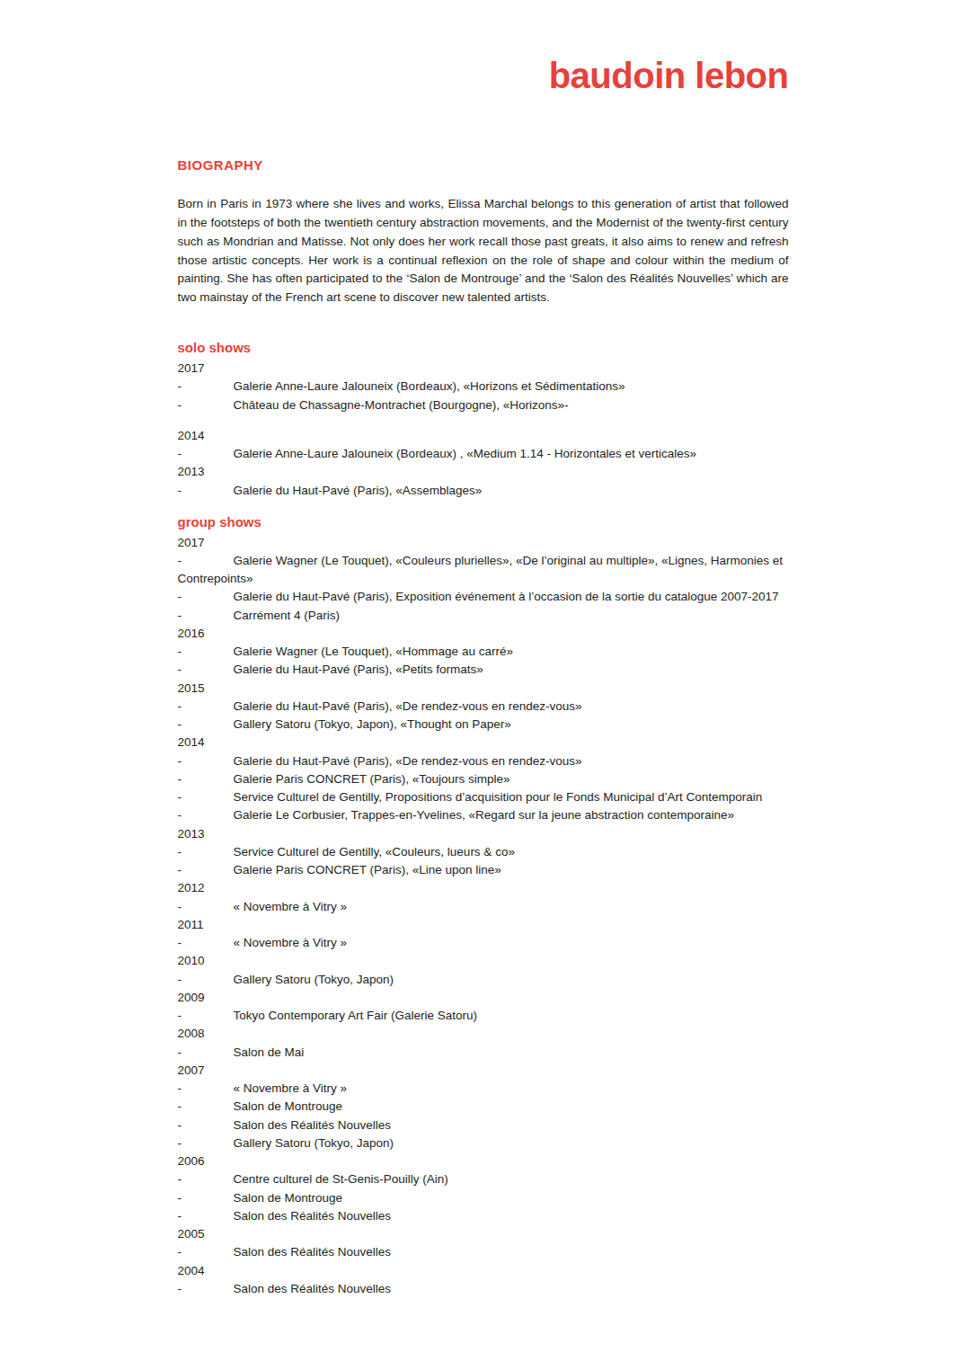baudoin lebon
BIOGRAPHY
Born in Paris in 1973 where she lives and works, Elissa Marchal belongs to this generation of artist that followed in the footsteps of both the twentieth century abstraction movements, and the Modernist of the twenty-first century such as Mondrian and Matisse. Not only does her work recall those past greats, it also aims to renew and refresh those artistic concepts. Her work is a continual reflexion on the role of shape and colour within the medium of painting. She has often participated to the ‘Salon de Montrouge’ and the ‘Salon des Réalités Nouvelles’ which are two mainstay of the French art scene to discover new talented artists.
solo shows
2017
| - | Galerie Anne-Laure Jalouneix (Bordeaux), «Horizons et Sédimentations» |
| - | Château de Chassagne-Montrachet (Bourgogne), «Horizons»- |
2014
| - | Galerie Anne-Laure Jalouneix (Bordeaux) , «Medium 1.14 - Horizontales et verticales» |
2013
| - | Galerie du Haut-Pavé (Paris), «Assemblages» |
group shows
2017
| - | Galerie Wagner (Le Touquet), «Couleurs plurielles», «De l’original au multiple», «Lignes, Harmonies et |
Contrepoints»
| - | Galerie du Haut-Pavé (Paris), Exposition événement à l’occasion de la sortie du catalogue 2007-2017 |
| - | Carrément 4 (Paris) |
2016
| - | Galerie Wagner (Le Touquet), «Hommage au carré» |
| - | Galerie du Haut-Pavé (Paris), «Petits formats» |
2015
| - | Galerie du Haut-Pavé (Paris), «De rendez-vous en rendez-vous» |
| - | Gallery Satoru (Tokyo, Japon), «Thought on Paper» |
2014
| - | Galerie du Haut-Pavé (Paris), «De rendez-vous en rendez-vous» |
| - | Galerie Paris CONCRET (Paris), «Toujours simple» |
| - | Service Culturel de Gentilly, Propositions d’acquisition pour le Fonds Municipal d’Art Contemporain |
| - | Galerie Le Corbusier, Trappes-en-Yvelines, «Regard sur la jeune abstraction contemporaine» |
2013
| - | Service Culturel de Gentilly, «Couleurs, lueurs & co» |
| - | Galerie Paris CONCRET (Paris), «Line upon line» |
2012
| - | « Novembre à Vitry » |
2011
| - | « Novembre à Vitry » |
2010
| - | Gallery Satoru (Tokyo, Japon) |
2009
| - | Tokyo Contemporary Art Fair (Galerie Satoru) |
2008
| - | Salon de Mai |
2007
| - | « Novembre à Vitry » |
| - | Salon de Montrouge |
| - | Salon des Réalités Nouvelles |
| - | Gallery Satoru (Tokyo, Japon) |
2006
| - | Centre culturel de St-Genis-Pouilly (Ain) |
| - | Salon de Montrouge |
| - | Salon des Réalités Nouvelles |
2005
| - | Salon des Réalités Nouvelles |
2004
| - | Salon des Réalités Nouvelles |